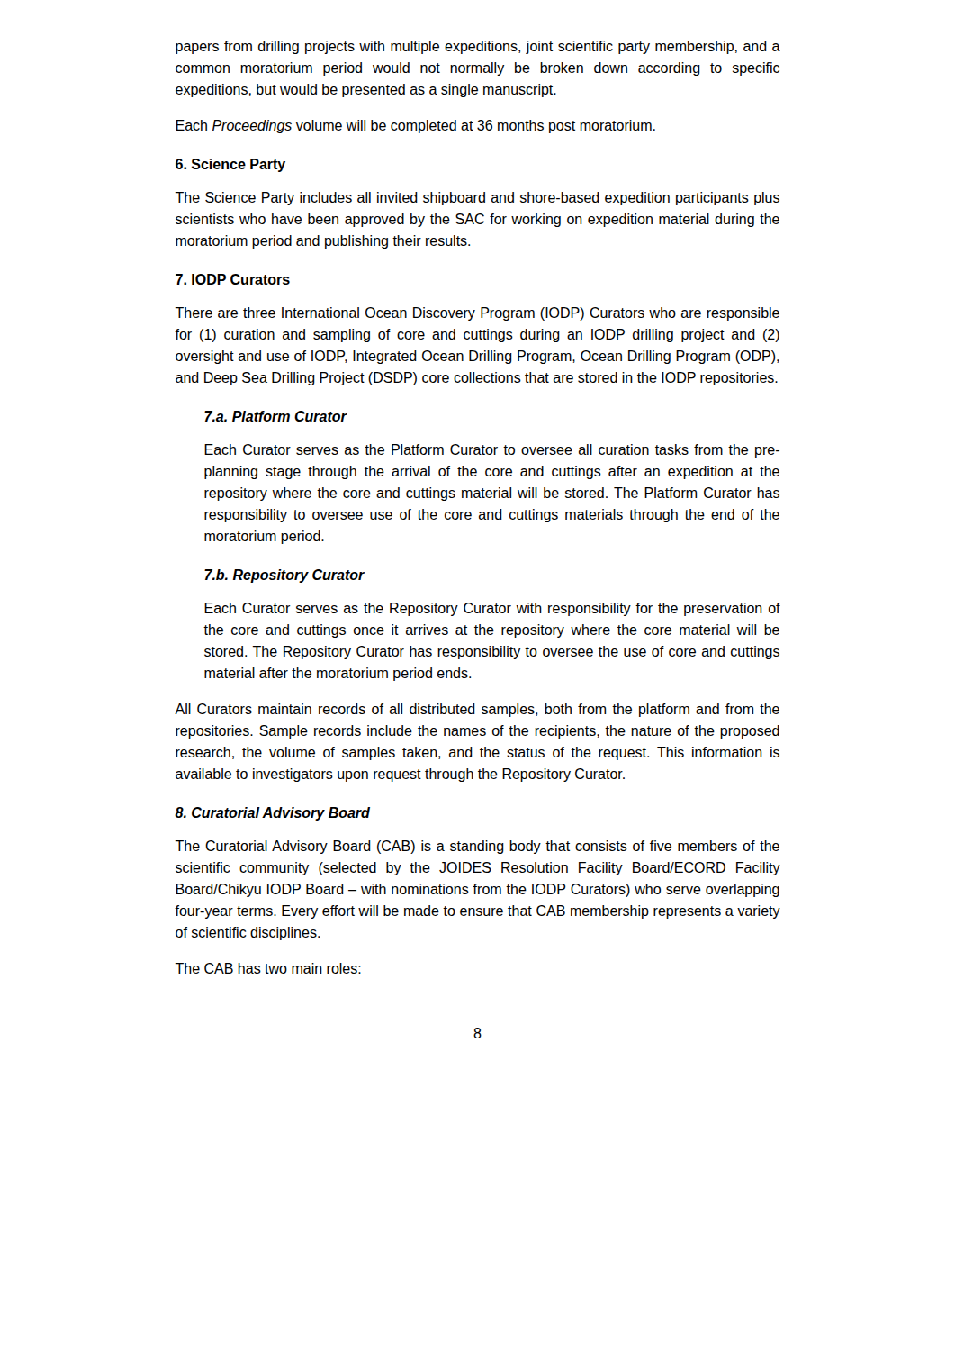papers from drilling projects with multiple expeditions, joint scientific party membership, and a common moratorium period would not normally be broken down according to specific expeditions, but would be presented as a single manuscript.
Each Proceedings volume will be completed at 36 months post moratorium.
6. Science Party
The Science Party includes all invited shipboard and shore-based expedition participants plus scientists who have been approved by the SAC for working on expedition material during the moratorium period and publishing their results.
7. IODP Curators
There are three International Ocean Discovery Program (IODP) Curators who are responsible for (1) curation and sampling of core and cuttings during an IODP drilling project and (2) oversight and use of IODP, Integrated Ocean Drilling Program, Ocean Drilling Program (ODP), and Deep Sea Drilling Project (DSDP) core collections that are stored in the IODP repositories.
7.a. Platform Curator
Each Curator serves as the Platform Curator to oversee all curation tasks from the pre-planning stage through the arrival of the core and cuttings after an expedition at the repository where the core and cuttings material will be stored. The Platform Curator has responsibility to oversee use of the core and cuttings materials through the end of the moratorium period.
7.b. Repository Curator
Each Curator serves as the Repository Curator with responsibility for the preservation of the core and cuttings once it arrives at the repository where the core material will be stored. The Repository Curator has responsibility to oversee the use of core and cuttings material after the moratorium period ends.
All Curators maintain records of all distributed samples, both from the platform and from the repositories. Sample records include the names of the recipients, the nature of the proposed research, the volume of samples taken, and the status of the request. This information is available to investigators upon request through the Repository Curator.
8. Curatorial Advisory Board
The Curatorial Advisory Board (CAB) is a standing body that consists of five members of the scientific community (selected by the JOIDES Resolution Facility Board/ECORD Facility Board/Chikyu IODP Board – with nominations from the IODP Curators) who serve overlapping four-year terms. Every effort will be made to ensure that CAB membership represents a variety of scientific disciplines.
The CAB has two main roles:
8